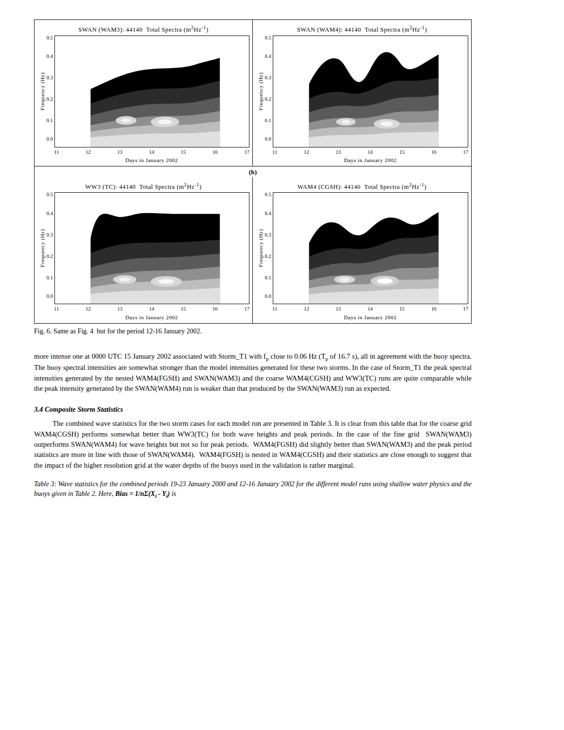SWAN (WAM3): 44140 Total Spectra (m2Hz-1)
Frequency (Hz)
0.50.40.30.20.10.0
11121314151617
Days in January 2002
SWAN (WAM4): 44140 Total Spectra (m2Hz-1)
Frequency (Hz)
0.50.40.30.20.10.0
11121314151617
Days in January 2002
(b)
WW3 (TC): 44140 Total Spectra (m2Hz-1)
Frequency (Hz)
0.50.40.30.20.10.0
11121314151617
Days in January 2002
WAM4 (CGSH): 44140 Total Spectra (m2Hz-1)
Frequency (Hz)
0.50.40.30.20.10.0
11121314151617
Days in January 2002
Fig. 6. Same as Fig. 4 but for the period 12-16 January 2002.
more intense one at 0000 UTC 15 January 2002 associated with Storm_T1 with fp close to 0.06 Hz (Tp of 16.7 s), all in agreement with the buoy spectra. The buoy spectral intensities are somewhat stronger than the model intensities generated for these two storms. In the case of Storm_T1 the peak spectral intensities generated by the nested WAM4(FGSH) and SWAN(WAM3) and the coarse WAM4(CGSH) and WW3(TC) runs are quite comparable while the peak intensity generated by the SWAN(WAM4) run is weaker than that produced by the SWAN(WAM3) run as expected.
3.4 Composite Storm Statistics
The combined wave statistics for the two storm cases for each model run are presented in Table 3. It is clear from this table that for the coarse grid WAM4(CGSH) performs somewhat better than WW3(TC) for both wave heights and peak periods. In the case of the fine grid SWAN(WAM3) outperforms SWAN(WAM4) for wave heights but not so for peak periods. WAM4(FGSH) did slightly better than SWAN(WAM3) and the peak period statistics are more in line with those of SWAN(WAM4). WAM4(FGSH) is nested in WAM4(CGSH) and their statistics are close enough to suggest that the impact of the higher resolution grid at the water depths of the buoys used in the validation is rather marginal.
Table 3: Wave statistics for the combined periods 19-23 January 2000 and 12-16 January 2002 for the different model runs using shallow water physics and the buoys given in Table 2. Here, Bias = 1/nΣ(Xi - Yi) is